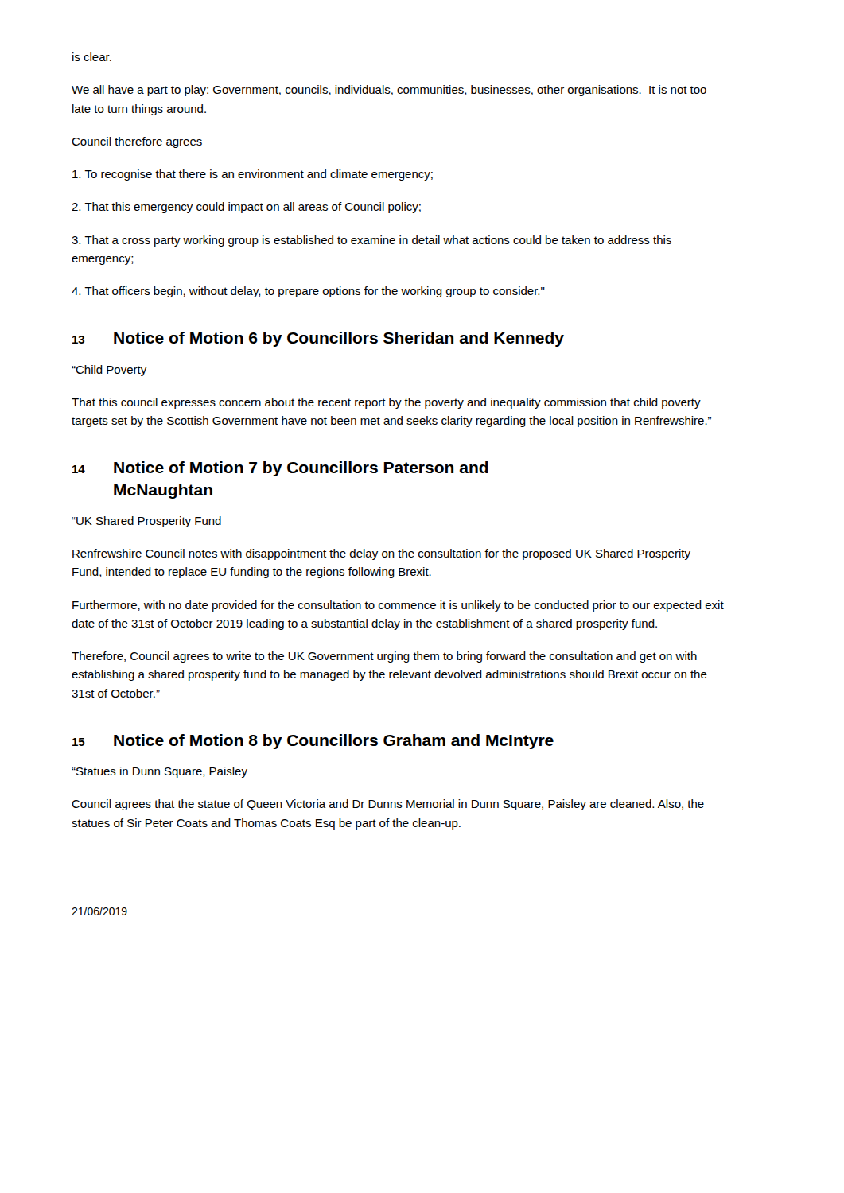is clear.
We all have a part to play: Government, councils, individuals, communities, businesses, other organisations. It is not too late to turn things around.
Council therefore agrees
1. To recognise that there is an environment and climate emergency;
2. That this emergency could impact on all areas of Council policy;
3. That a cross party working group is established to examine in detail what actions could be taken to address this emergency;
4. That officers begin, without delay, to prepare options for the working group to consider."
13
Notice of Motion 6 by Councillors Sheridan and Kennedy
“Child Poverty
That this council expresses concern about the recent report by the poverty and inequality commission that child poverty targets set by the Scottish Government have not been met and seeks clarity regarding the local position in Renfrewshire.”
14
Notice of Motion 7 by Councillors Paterson and
McNaughtan
“UK Shared Prosperity Fund
Renfrewshire Council notes with disappointment the delay on the consultation for the proposed UK Shared Prosperity Fund, intended to replace EU funding to the regions following Brexit.
Furthermore, with no date provided for the consultation to commence it is unlikely to be conducted prior to our expected exit date of the 31st of October 2019 leading to a substantial delay in the establishment of a shared prosperity fund.
Therefore, Council agrees to write to the UK Government urging them to bring forward the consultation and get on with establishing a shared prosperity fund to be managed by the relevant devolved administrations should Brexit occur on the 31st of October.”
15
Notice of Motion 8 by Councillors Graham and McIntyre
“Statues in Dunn Square, Paisley
Council agrees that the statue of Queen Victoria and Dr Dunns Memorial in Dunn Square, Paisley are cleaned. Also, the statues of Sir Peter Coats and Thomas Coats Esq be part of the clean-up.
21/06/2019